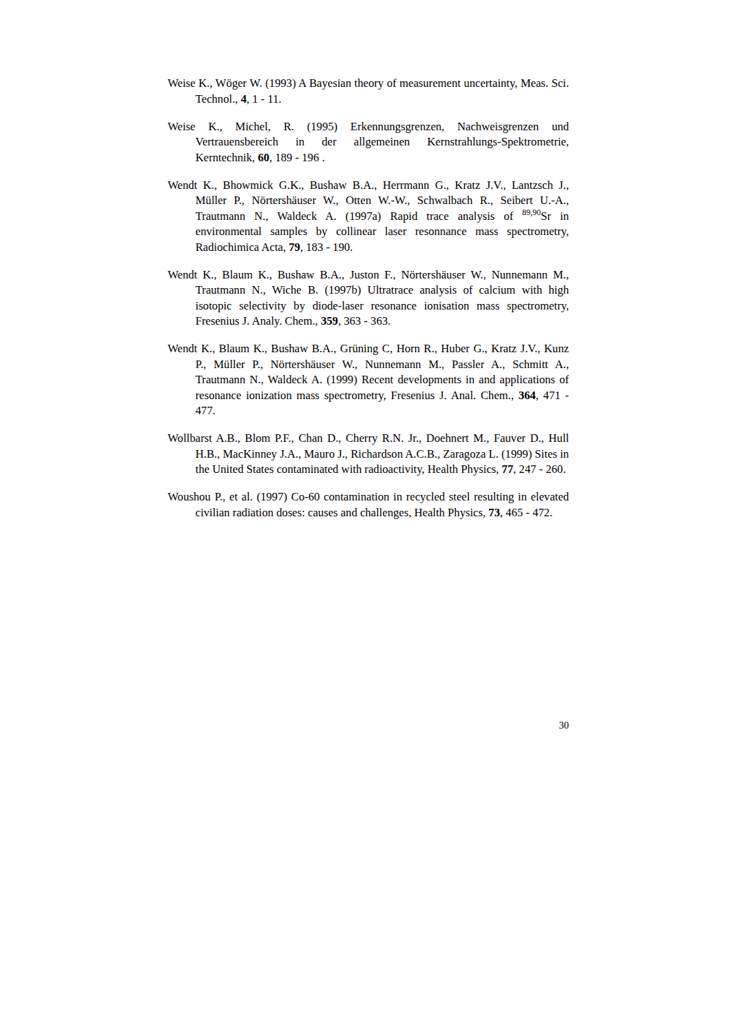Weise K., Wöger W. (1993) A Bayesian theory of measurement uncertainty, Meas. Sci. Technol., 4, 1 - 11.
Weise K., Michel, R. (1995) Erkennungsgrenzen, Nachweisgrenzen und Vertrauensbereich in der allgemeinen Kernstrahlungs-Spektrometrie, Kerntechnik, 60, 189 - 196 .
Wendt K., Bhowmick G.K., Bushaw B.A., Herrmann G., Kratz J.V., Lantzsch J., Müller P., Nörtershäuser W., Otten W.-W., Schwalbach R., Seibert U.-A., Trautmann N., Waldeck A. (1997a) Rapid trace analysis of 89,90Sr in environmental samples by collinear laser resonnance mass spectrometry, Radiochimica Acta, 79, 183 - 190.
Wendt K., Blaum K., Bushaw B.A., Juston F., Nörtershäuser W., Nunnemann M., Trautmann N., Wiche B. (1997b) Ultratrace analysis of calcium with high isotopic selectivity by diode-laser resonance ionisation mass spectrometry, Fresenius J. Analy. Chem., 359, 363 - 363.
Wendt K., Blaum K., Bushaw B.A., Grüning C, Horn R., Huber G., Kratz J.V., Kunz P., Müller P., Nörtershäuser W., Nunnemann M., Passler A., Schmitt A., Trautmann N., Waldeck A. (1999) Recent developments in and applications of resonance ionization mass spectrometry, Fresenius J. Anal. Chem., 364, 471 - 477.
Wollbarst A.B., Blom P.F., Chan D., Cherry R.N. Jr., Doehnert M., Fauver D., Hull H.B., MacKinney J.A., Mauro J., Richardson A.C.B., Zaragoza L. (1999) Sites in the United States contaminated with radioactivity, Health Physics, 77, 247 - 260.
Woushou P., et al. (1997) Co-60 contamination in recycled steel resulting in elevated civilian radiation doses: causes and challenges, Health Physics, 73, 465 - 472.
30